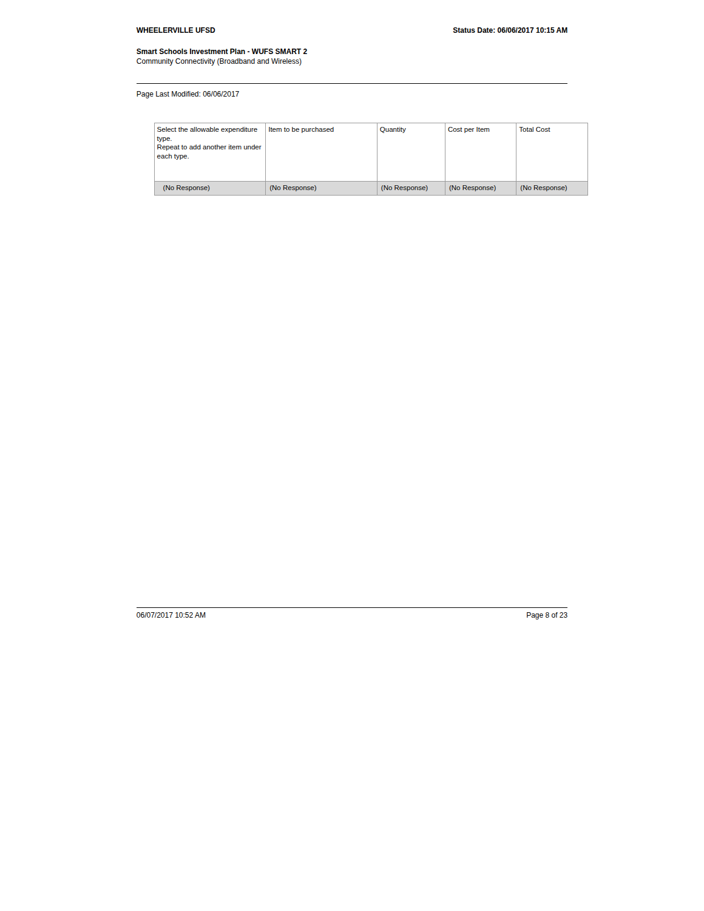WHEELERVILLE UFSD
Status Date: 06/06/2017 10:15 AM
Smart Schools Investment Plan - WUFS SMART 2
Community Connectivity (Broadband and Wireless)
Page Last Modified: 06/06/2017
| Select the allowable expenditure type. Repeat to add another item under each type. | Item to be purchased | Quantity | Cost per Item | Total Cost |
| (No Response) | (No Response) | (No Response) | (No Response) | (No Response) |
06/07/2017 10:52 AM
Page 8 of 23